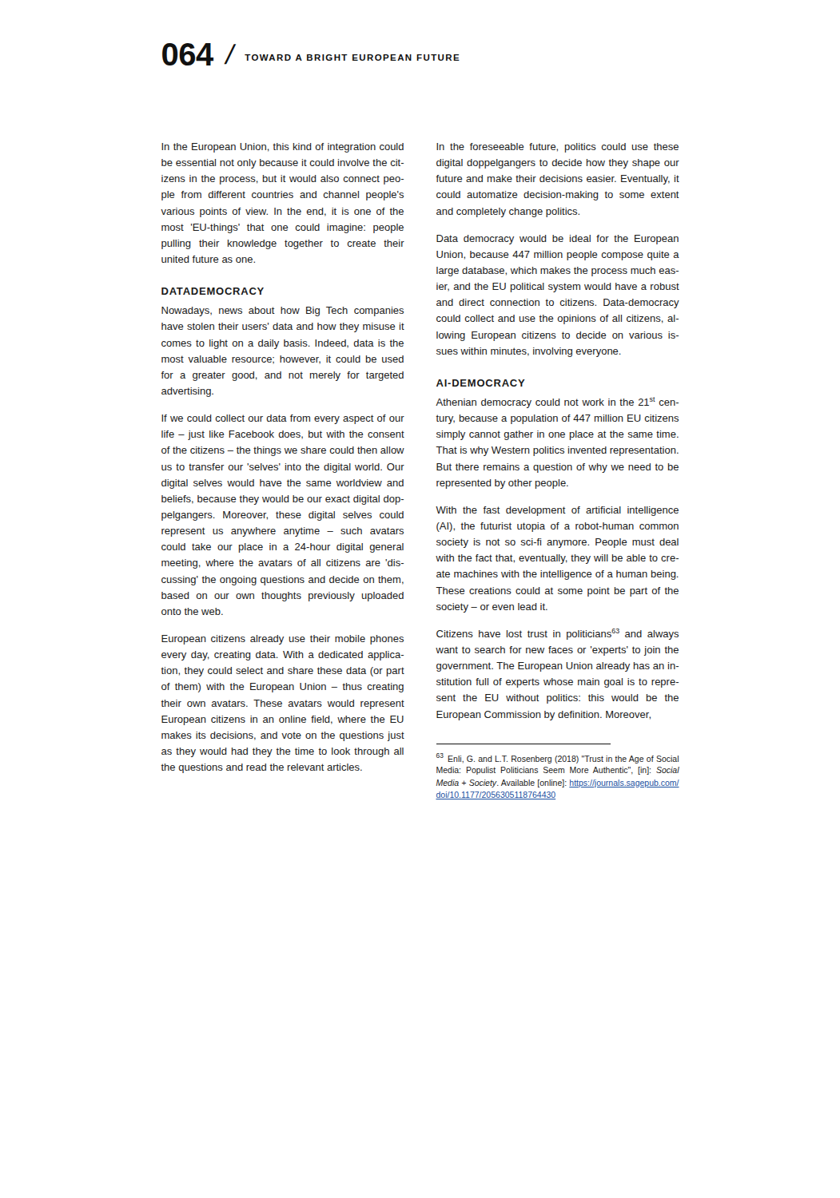064 / Toward a Bright European Future
In the European Union, this kind of integration could be essential not only because it could involve the citizens in the process, but it would also connect people from different countries and channel people's various points of view. In the end, it is one of the most 'EU-things' that one could imagine: people pulling their knowledge together to create their united future as one.
Datademocracy
Nowadays, news about how Big Tech companies have stolen their users' data and how they misuse it comes to light on a daily basis. Indeed, data is the most valuable resource; however, it could be used for a greater good, and not merely for targeted advertising.
If we could collect our data from every aspect of our life – just like Facebook does, but with the consent of the citizens – the things we share could then allow us to transfer our 'selves' into the digital world. Our digital selves would have the same worldview and beliefs, because they would be our exact digital doppelgangers. Moreover, these digital selves could represent us anywhere anytime – such avatars could take our place in a 24-hour digital general meeting, where the avatars of all citizens are 'discussing' the ongoing questions and decide on them, based on our own thoughts previously uploaded onto the web.
European citizens already use their mobile phones every day, creating data. With a dedicated application, they could select and share these data (or part of them) with the European Union – thus creating their own avatars. These avatars would represent European citizens in an online field, where the EU makes its decisions, and vote on the questions just as they would had they the time to look through all the questions and read the relevant articles.
In the foreseeable future, politics could use these digital doppelgangers to decide how they shape our future and make their decisions easier. Eventually, it could automatize decision-making to some extent and completely change politics.
Data democracy would be ideal for the European Union, because 447 million people compose quite a large database, which makes the process much easier, and the EU political system would have a robust and direct connection to citizens. Data-democracy could collect and use the opinions of all citizens, allowing European citizens to decide on various issues within minutes, involving everyone.
AI-democracy
Athenian democracy could not work in the 21st century, because a population of 447 million EU citizens simply cannot gather in one place at the same time. That is why Western politics invented representation. But there remains a question of why we need to be represented by other people.
With the fast development of artificial intelligence (AI), the futurist utopia of a robot-human common society is not so sci-fi anymore. People must deal with the fact that, eventually, they will be able to create machines with the intelligence of a human being. These creations could at some point be part of the society – or even lead it.
Citizens have lost trust in politicians63 and always want to search for new faces or 'experts' to join the government. The European Union already has an institution full of experts whose main goal is to represent the EU without politics: this would be the European Commission by definition. Moreover,
63 Enli, G. and L.T. Rosenberg (2018) "Trust in the Age of Social Media: Populist Politicians Seem More Authentic", [in]: Social Media + Society. Available [online]: https://journals.sagepub.com/doi/10.1177/2056305118764430